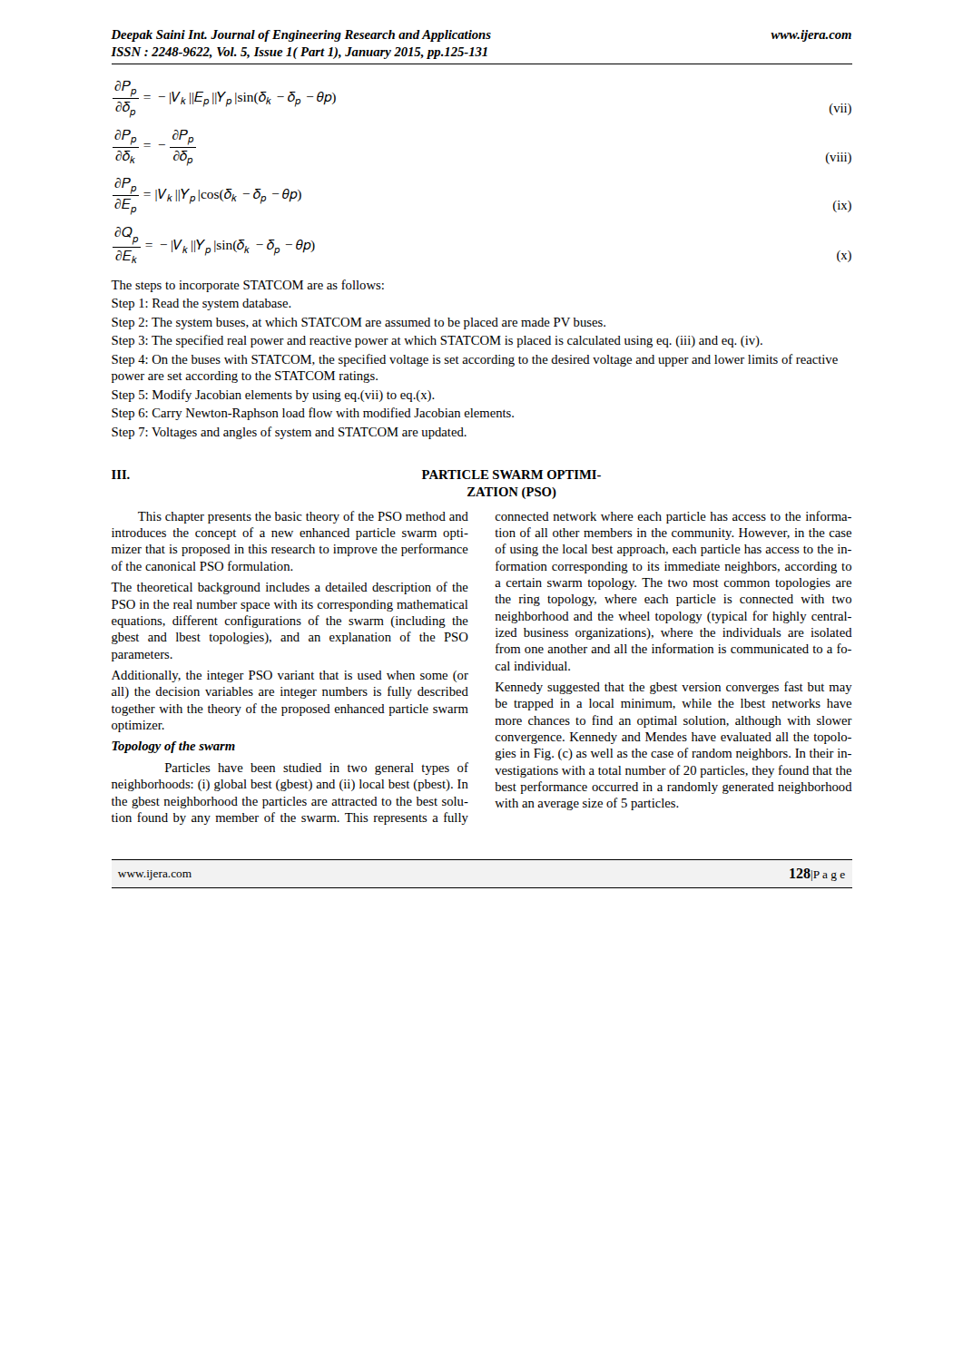Deepak Saini Int. Journal of Engineering Research and Applications www.ijera.com
ISSN : 2248-9622, Vol. 5, Issue 1( Part 1), January 2015, pp.125-131
∂Pp ∂δp = − |Vk| |Ep| |Yp| sin (δk−δp−θp)
(vii)
∂Pp ∂δk = − ∂Pp ∂δp
(viii)
∂Pp ∂Ep = |Vk| |Yp| cos (δk−δp−θp)
(ix)
∂Qp ∂Ek = − |Vk| |Yp| sin (δk−δp−θp)
(x)
The steps to incorporate STATCOM are as follows:
Step 1: Read the system database.
Step 2: The system buses, at which STATCOM are assumed to be placed are made PV buses.
Step 3: The specified real power and reactive power at which STATCOM is placed is calculated using eq. (iii) and eq. (iv).
Step 4: On the buses with STATCOM, the specified voltage is set according to the desired voltage and upper and lower limits of reactive power are set according to the STATCOM ratings.
Step 5: Modify Jacobian elements by using eq.(vii) to eq.(x).
Step 6: Carry Newton-Raphson load flow with modified Jacobian elements.
Step 7: Voltages and angles of system and STATCOM are updated.
III. PARTICLE SWARM OPTIMI-
ZATION (PSO)
This chapter presents the basic theory of the PSO method and introduces the concept of a new enhanced particle swarm optimizer that is proposed in this research to improve the performance of the canonical PSO formulation.
The theoretical background includes a detailed description of the PSO in the real number space with its corresponding mathematical equations, different configurations of the swarm (including the gbest and lbest topologies), and an explanation of the PSO parameters.
Additionally, the integer PSO variant that is used when some (or all) the decision variables are integer numbers is fully described together with the theory of the proposed enhanced particle swarm optimizer.
Topology of the swarm
Particles have been studied in two general types of neighborhoods: (i) global best (gbest) and (ii) local best (pbest). In the gbest neighborhood the particles are attracted to the best solution found by any member of the swarm. This represents a fully connected network where each particle has access to the information of all other members in the community. However, in the case of using the local best approach, each particle has access to the information corresponding to its immediate neighbors, according to a certain swarm topology. The two most common topologies are the ring topology, where each particle is connected with two neighborhood and the wheel topology (typical for highly centralized business organizations), where the individuals are isolated from one another and all the information is communicated to a focal individual.
Kennedy suggested that the gbest version converges fast but may be trapped in a local minimum, while the lbest networks have more chances to find an optimal solution, although with slower convergence. Kennedy and Mendes have evaluated all the topologies in Fig. (c) as well as the case of random neighbors. In their investigations with a total number of 20 particles, they found that the best performance occurred in a randomly generated neighborhood with an average size of 5 particles.
www.ijera.com
128|P a g e